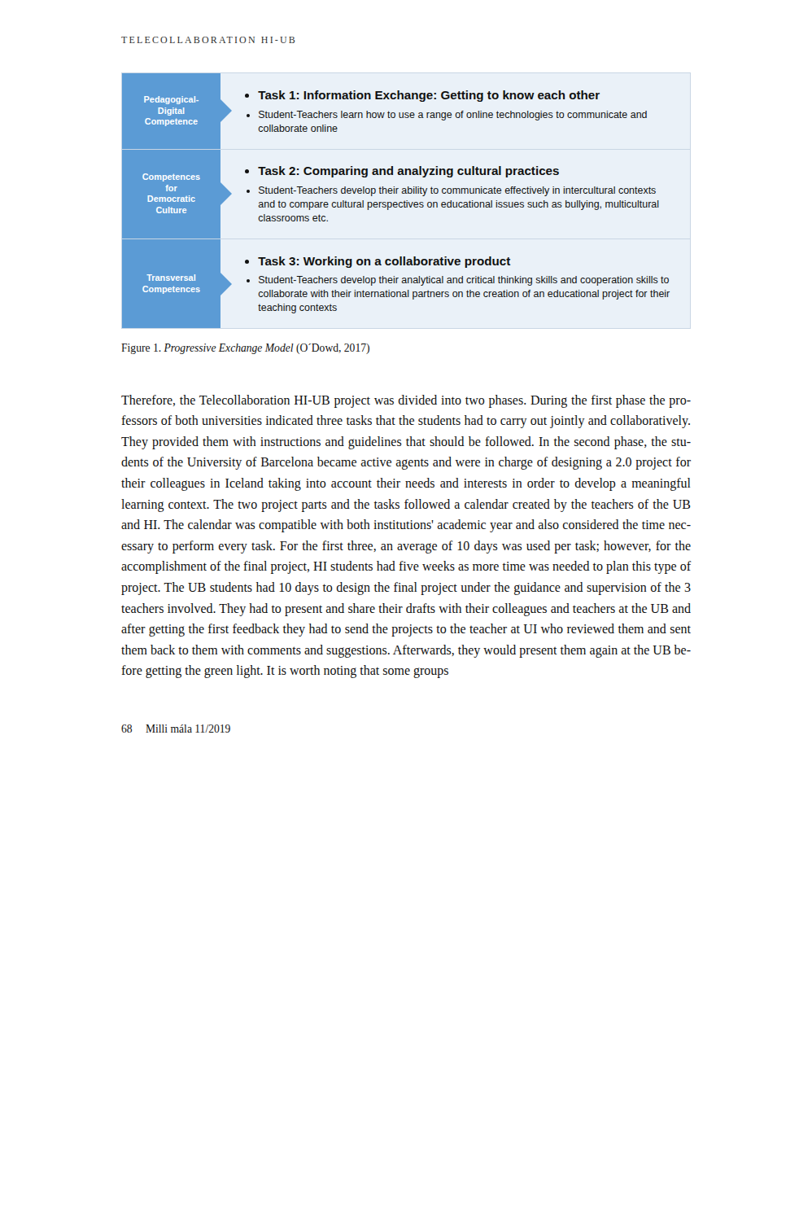Telecollaboration HI-UB
Pedagogical-
Digital
Competence
Task 1: Information Exchange: Getting to know each other
Student-Teachers learn how to use a range of online technologies to communicate and collaborate online
Competences
for
Democratic
Culture
Task 2: Comparing and analyzing cultural practices
Student-Teachers develop their ability to communicate effectively in intercultural contexts and to compare cultural perspectives on educational issues such as bullying, multicultural classrooms etc.
Transversal
Competences
Task 3: Working on a collaborative product
Student-Teachers develop their analytical and critical thinking skills and cooperation skills to collaborate with their international partners on the creation of an educational project for their teaching contexts
Figure 1. Progressive Exchange Model (O´Dowd, 2017)
Therefore, the Telecollaboration HI-UB project was divided into two phases. During the first phase the professors of both universities indicated three tasks that the students had to carry out jointly and collaboratively. They provided them with instructions and guidelines that should be followed. In the second phase, the students of the University of Barcelona became active agents and were in charge of designing a 2.0 project for their colleagues in Iceland taking into account their needs and interests in order to develop a meaningful learning context. The two project parts and the tasks followed a calendar created by the teachers of the UB and HI. The calendar was compatible with both institutions' academic year and also considered the time necessary to perform every task. For the first three, an average of 10 days was used per task; however, for the accomplishment of the final project, HI students had five weeks as more time was needed to plan this type of project. The UB students had 10 days to design the final project under the guidance and supervision of the 3 teachers involved. They had to present and share their drafts with their colleagues and teachers at the UB and after getting the first feedback they had to send the projects to the teacher at UI who reviewed them and sent them back to them with comments and suggestions. Afterwards, they would present them again at the UB before getting the green light. It is worth noting that some groups
68 Milli mála 11/2019